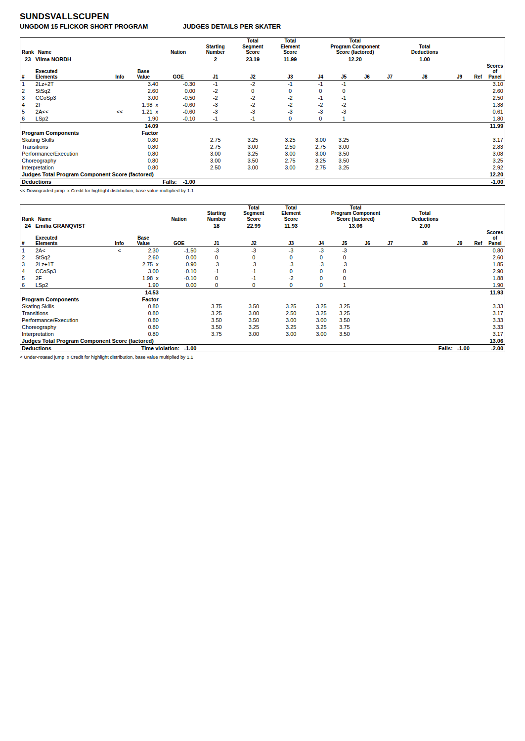SUNDSVALLSCUPEN
UNGDOM 15 FLICKOR SHORT PROGRAMJUDGES DETAILS PER SKATER
| Rank Name | Nation | Starting Number | Total Segment Score | Total Element Score | Total Program Component Score (factored) | Total Deductions |
| --- | --- | --- | --- | --- | --- | --- |
| 23 Vilma NORDH | | 2 | 23.19 | 11.99 | 12.20 | 1.00 |
| # | Executed Elements | Info | Base Value | GOE | J1 | J2 | J3 | J4 | J5 | J6 | J7 | J8 | J9 | Ref | Scores of Panel |
| 1 | 2Lz+2T | | 3.40 | -0.30 | -1 | -2 | -1 | -1 | -1 | | | | | | 3.10 |
| 2 | StSq2 | | 2.60 | 0.00 | -2 | 0 | 0 | 0 | 0 | | | | | | 2.60 |
| 3 | CCoSp3 | | 3.00 | -0.50 | -2 | -2 | -2 | -1 | -1 | | | | | | 2.50 |
| 4 | 2F | | 1.98 x | -0.60 | -3 | -2 | -2 | -2 | -2 | | | | | | 1.38 |
| 5 | 2A<< | << | 1.21 x | -0.60 | -3 | -3 | -3 | -3 | -3 | | | | | | 0.61 |
| 6 | LSp2 | | 1.90 | -0.10 | -1 | -1 | 0 | 0 | 1 | | | | | | 1.80 |
| | | | 14.09 | | | | | | | | | | | | 11.99 |
| Program Components | Factor | | | | | | | | | | | | |
| Skating Skills | 0.80 | | 2.75 | 3.25 | 3.25 | 3.00 | 3.25 | | | | | | 3.17 |
| Transitions | 0.80 | | 2.75 | 3.00 | 2.50 | 2.75 | 3.00 | | | | | | 2.83 |
| Performance/Execution | 0.80 | | 3.00 | 3.25 | 3.00 | 3.00 | 3.50 | | | | | | 3.08 |
| Choreography | 0.80 | | 3.00 | 3.50 | 2.75 | 3.25 | 3.50 | | | | | | 3.25 |
| Interpretation | 0.80 | | 2.50 | 3.00 | 3.00 | 2.75 | 3.25 | | | | | | 2.92 |
| Judges Total Program Component Score (factored) | | | | | | | | | | | | 12.20 |
| Deductions | Falls: -1.00 | | | | | | | | | | | -1.00 |
<< Downgraded jump x Credit for highlight distribution, base value multiplied by 1.1
| Rank Name | Nation | Starting Number | Total Segment Score | Total Element Score | Total Program Component Score (factored) | Total Deductions |
| --- | --- | --- | --- | --- | --- | --- |
| 24 Emilia GRANQVIST | | 18 | 22.99 | 11.93 | 13.06 | 2.00 |
| # | Executed Elements | Info | Base Value | GOE | J1 | J2 | J3 | J4 | J5 | J6 | J7 | J8 | J9 | Ref | Scores of Panel |
| 1 | 2A< | < | 2.30 | -1.50 | -3 | -3 | -3 | -3 | -3 | | | | | | 0.80 |
| 2 | StSq2 | | 2.60 | 0.00 | 0 | 0 | 0 | 0 | 0 | | | | | | 2.60 |
| 3 | 2Lz+1T | | 2.75 x | -0.90 | -3 | -3 | -3 | -3 | -3 | | | | | | 1.85 |
| 4 | CCoSp3 | | 3.00 | -0.10 | -1 | -1 | 0 | 0 | 0 | | | | | | 2.90 |
| 5 | 2F | | 1.98 x | -0.10 | 0 | -1 | -2 | 0 | 0 | | | | | | 1.88 |
| 6 | LSp2 | | 1.90 | 0.00 | 0 | 0 | 0 | 0 | 1 | | | | | | 1.90 |
| | | | 14.53 | | | | | | | | | | | | 11.93 |
| Program Components | Factor | | | | | | | | | | | | |
| Skating Skills | 0.80 | | 3.75 | 3.50 | 3.25 | 3.25 | 3.25 | | | | | | 3.33 |
| Transitions | 0.80 | | 3.25 | 3.00 | 2.50 | 3.25 | 3.25 | | | | | | 3.17 |
| Performance/Execution | 0.80 | | 3.50 | 3.50 | 3.00 | 3.00 | 3.50 | | | | | | 3.33 |
| Choreography | 0.80 | | 3.50 | 3.25 | 3.25 | 3.25 | 3.75 | | | | | | 3.33 |
| Interpretation | 0.80 | | 3.75 | 3.00 | 3.00 | 3.00 | 3.50 | | | | | | 3.17 |
| Judges Total Program Component Score (factored) | | | | | | | | | | | | 13.06 |
| Deductions | Time violation: -1.00 | | | | | Falls: -1.00 | | -2.00 |
< Under-rotated jump x Credit for highlight distribution, base value multiplied by 1.1